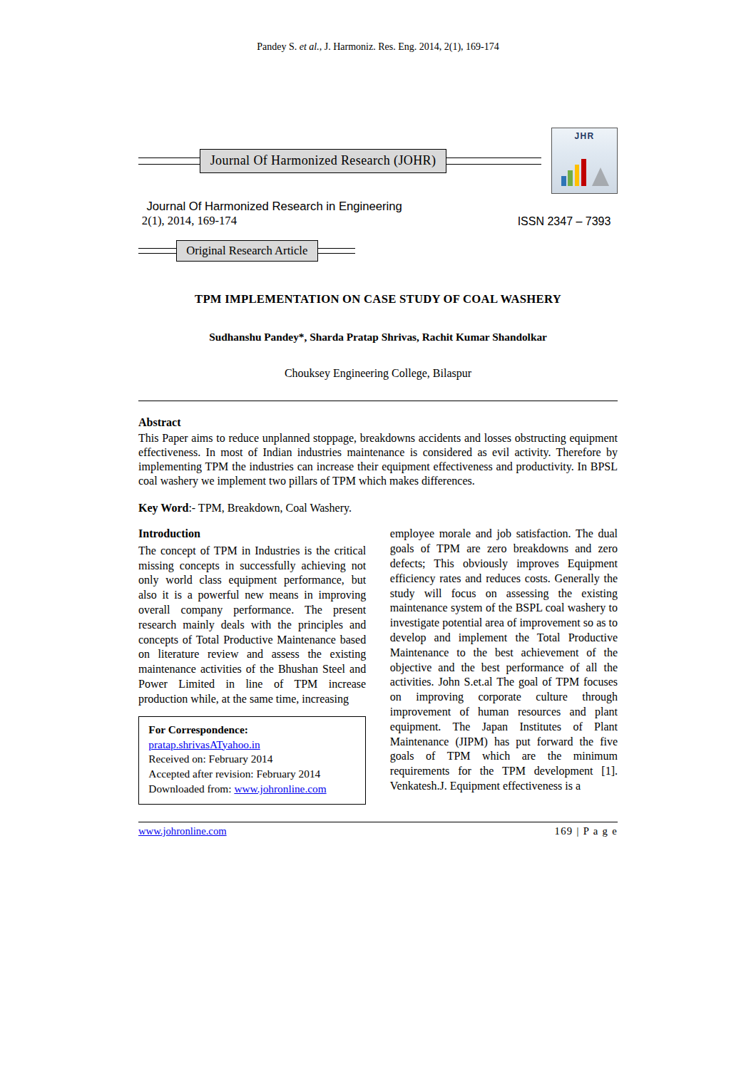Pandey S. et al., J. Harmoniz. Res. Eng. 2014, 2(1), 169-174
Journal Of Harmonized Research (JOHR)
JHR
Journal Of Harmonized Research in Engineering
2(1), 2014, 169-174
ISSN 2347 – 7393
Original Research Article
TPM IMPLEMENTATION ON CASE STUDY OF COAL WASHERY
Sudhanshu Pandey*, Sharda Pratap Shrivas, Rachit Kumar Shandolkar
Chouksey Engineering College, Bilaspur
Abstract
This Paper aims to reduce unplanned stoppage, breakdowns accidents and losses obstructing equipment effectiveness. In most of Indian industries maintenance is considered as evil activity. Therefore by implementing TPM the industries can increase their equipment effectiveness and productivity. In BPSL coal washery we implement two pillars of TPM which makes differences.
Key Word:- TPM, Breakdown, Coal Washery.
Introduction
The concept of TPM in Industries is the critical missing concepts in successfully achieving not only world class equipment performance, but also it is a powerful new means in improving overall company performance. The present research mainly deals with the principles and concepts of Total Productive Maintenance based on literature review and assess the existing maintenance activities of the Bhushan Steel and Power Limited in line of TPM increase production while, at the same time, increasing
For Correspondence:
pratap.shrivasATyahoo.in
Received on: February 2014
Accepted after revision: February 2014
Downloaded from: www.johronline.com
employee morale and job satisfaction. The dual goals of TPM are zero breakdowns and zero defects; This obviously improves Equipment efficiency rates and reduces costs. Generally the study will focus on assessing the existing maintenance system of the BSPL coal washery to investigate potential area of improvement so as to develop and implement the Total Productive Maintenance to the best achievement of the objective and the best performance of all the activities. John S.et.al The goal of TPM focuses on improving corporate culture through improvement of human resources and plant equipment. The Japan Institutes of Plant Maintenance (JIPM) has put forward the five goals of TPM which are the minimum requirements for the TPM development [1]. Venkatesh.J. Equipment effectiveness is a
www.johronline.com
169 | P a g e